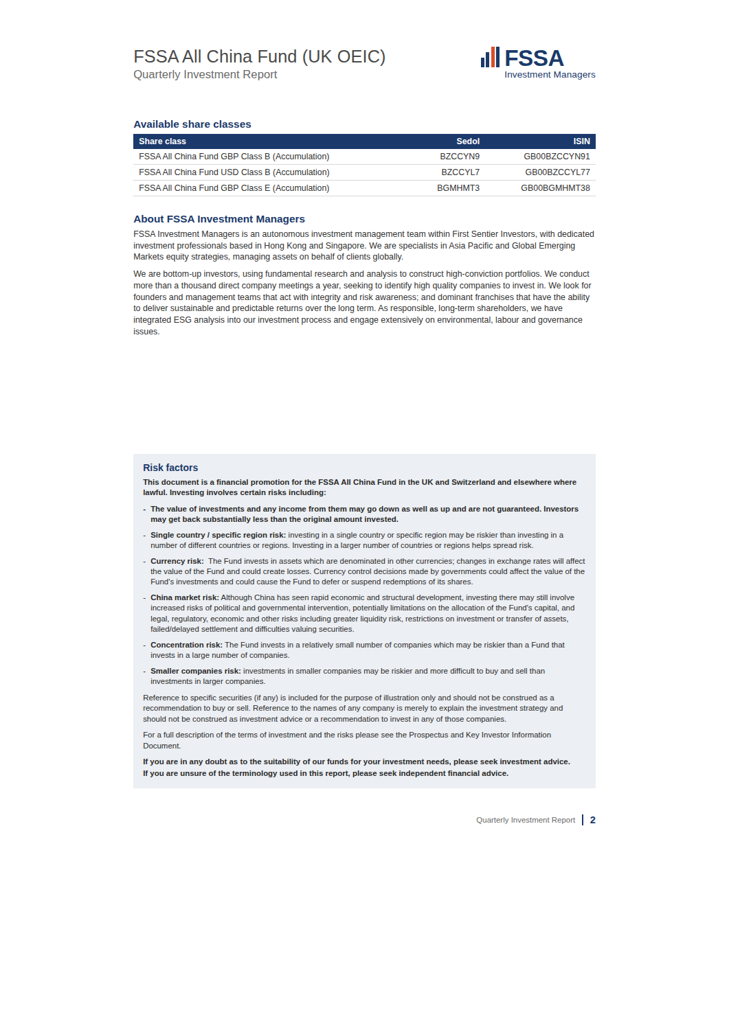FSSA All China Fund (UK OEIC)
Quarterly Investment Report
FSSA Investment Managers
Available share classes
| Share class | Sedol | ISIN |
| --- | --- | --- |
| FSSA All China Fund GBP Class B (Accumulation) | BZCCYN9 | GB00BZCCYN91 |
| FSSA All China Fund USD Class B (Accumulation) | BZCCYL7 | GB00BZCCYL77 |
| FSSA All China Fund GBP Class E (Accumulation) | BGMHMT3 | GB00BGMHMT38 |
About FSSA Investment Managers
FSSA Investment Managers is an autonomous investment management team within First Sentier Investors, with dedicated investment professionals based in Hong Kong and Singapore. We are specialists in Asia Pacific and Global Emerging Markets equity strategies, managing assets on behalf of clients globally.
We are bottom-up investors, using fundamental research and analysis to construct high-conviction portfolios. We conduct more than a thousand direct company meetings a year, seeking to identify high quality companies to invest in. We look for founders and management teams that act with integrity and risk awareness; and dominant franchises that have the ability to deliver sustainable and predictable returns over the long term. As responsible, long-term shareholders, we have integrated ESG analysis into our investment process and engage extensively on environmental, labour and governance issues.
Risk factors
This document is a financial promotion for the FSSA All China Fund in the UK and Switzerland and elsewhere where lawful. Investing involves certain risks including:
The value of investments and any income from them may go down as well as up and are not guaranteed. Investors may get back substantially less than the original amount invested.
Single country / specific region risk: investing in a single country or specific region may be riskier than investing in a number of different countries or regions. Investing in a larger number of countries or regions helps spread risk.
Currency risk: The Fund invests in assets which are denominated in other currencies; changes in exchange rates will affect the value of the Fund and could create losses. Currency control decisions made by governments could affect the value of the Fund's investments and could cause the Fund to defer or suspend redemptions of its shares.
China market risk: Although China has seen rapid economic and structural development, investing there may still involve increased risks of political and governmental intervention, potentially limitations on the allocation of the Fund's capital, and legal, regulatory, economic and other risks including greater liquidity risk, restrictions on investment or transfer of assets, failed/delayed settlement and difficulties valuing securities.
Concentration risk: The Fund invests in a relatively small number of companies which may be riskier than a Fund that invests in a large number of companies.
Smaller companies risk: investments in smaller companies may be riskier and more difficult to buy and sell than investments in larger companies.
Reference to specific securities (if any) is included for the purpose of illustration only and should not be construed as a recommendation to buy or sell. Reference to the names of any company is merely to explain the investment strategy and should not be construed as investment advice or a recommendation to invest in any of those companies.
For a full description of the terms of investment and the risks please see the Prospectus and Key Investor Information Document.
If you are in any doubt as to the suitability of our funds for your investment needs, please seek investment advice.
If you are unsure of the terminology used in this report, please seek independent financial advice.
Quarterly Investment Report 2